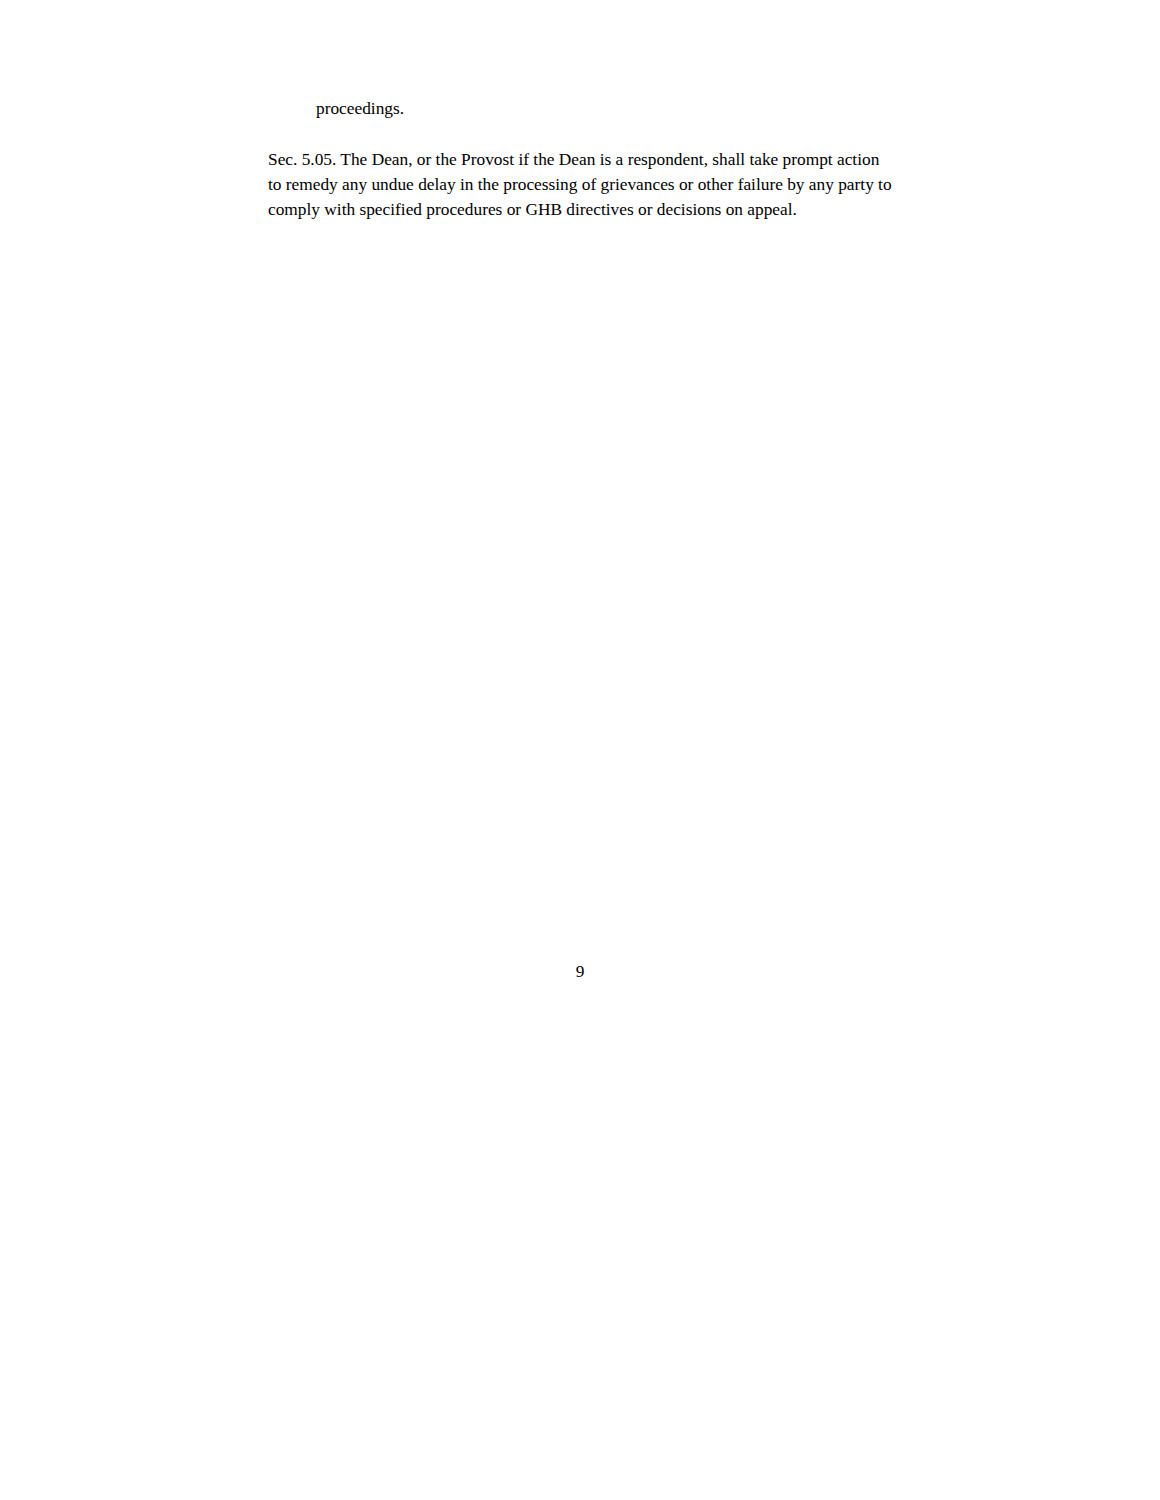proceedings.
Sec. 5.05. The Dean, or the Provost if the Dean is a respondent, shall take prompt action to remedy any undue delay in the processing of grievances or other failure by any party to comply with specified procedures or GHB directives or decisions on appeal.
9